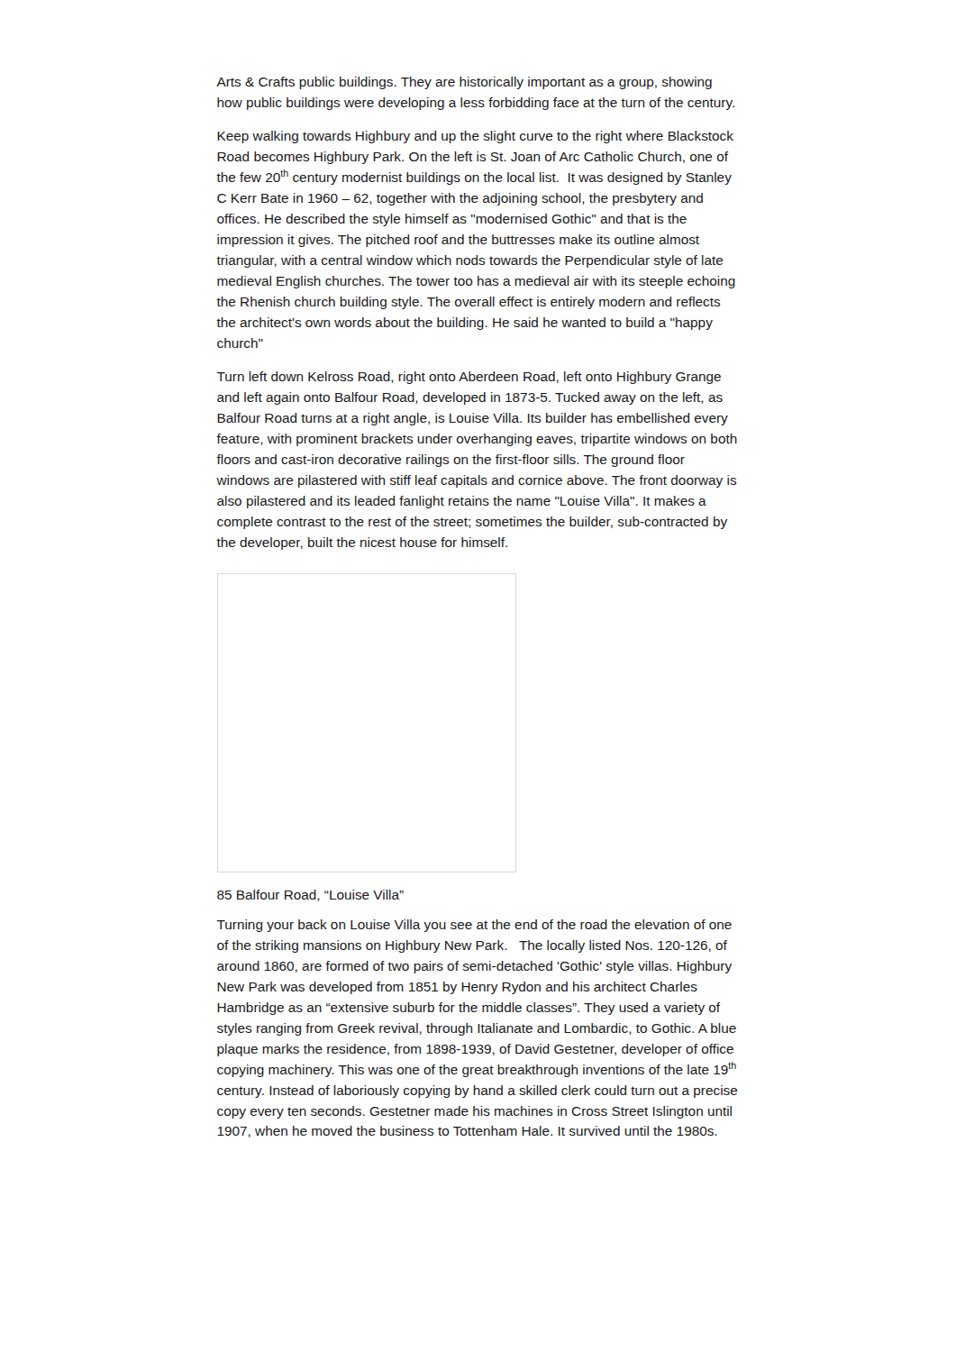Arts & Crafts public buildings. They are historically important as a group, showing how public buildings were developing a less forbidding face at the turn of the century.
Keep walking towards Highbury and up the slight curve to the right where Blackstock Road becomes Highbury Park. On the left is St. Joan of Arc Catholic Church, one of the few 20th century modernist buildings on the local list. It was designed by Stanley C Kerr Bate in 1960 – 62, together with the adjoining school, the presbytery and offices. He described the style himself as "modernised Gothic" and that is the impression it gives. The pitched roof and the buttresses make its outline almost triangular, with a central window which nods towards the Perpendicular style of late medieval English churches. The tower too has a medieval air with its steeple echoing the Rhenish church building style. The overall effect is entirely modern and reflects the architect's own words about the building. He said he wanted to build a "happy church"
Turn left down Kelross Road, right onto Aberdeen Road, left onto Highbury Grange and left again onto Balfour Road, developed in 1873-5. Tucked away on the left, as Balfour Road turns at a right angle, is Louise Villa. Its builder has embellished every feature, with prominent brackets under overhanging eaves, tripartite windows on both floors and cast-iron decorative railings on the first-floor sills. The ground floor windows are pilastered with stiff leaf capitals and cornice above. The front doorway is also pilastered and its leaded fanlight retains the name "Louise Villa". It makes a complete contrast to the rest of the street; sometimes the builder, sub-contracted by the developer, built the nicest house for himself.
85 Balfour Road, “Louise Villa”
Turning your back on Louise Villa you see at the end of the road the elevation of one of the striking mansions on Highbury New Park. The locally listed Nos. 120-126, of around 1860, are formed of two pairs of semi-detached 'Gothic' style villas. Highbury New Park was developed from 1851 by Henry Rydon and his architect Charles Hambridge as an “extensive suburb for the middle classes”. They used a variety of styles ranging from Greek revival, through Italianate and Lombardic, to Gothic. A blue plaque marks the residence, from 1898-1939, of David Gestetner, developer of office copying machinery. This was one of the great breakthrough inventions of the late 19th century. Instead of laboriously copying by hand a skilled clerk could turn out a precise copy every ten seconds. Gestetner made his machines in Cross Street Islington until 1907, when he moved the business to Tottenham Hale. It survived until the 1980s.